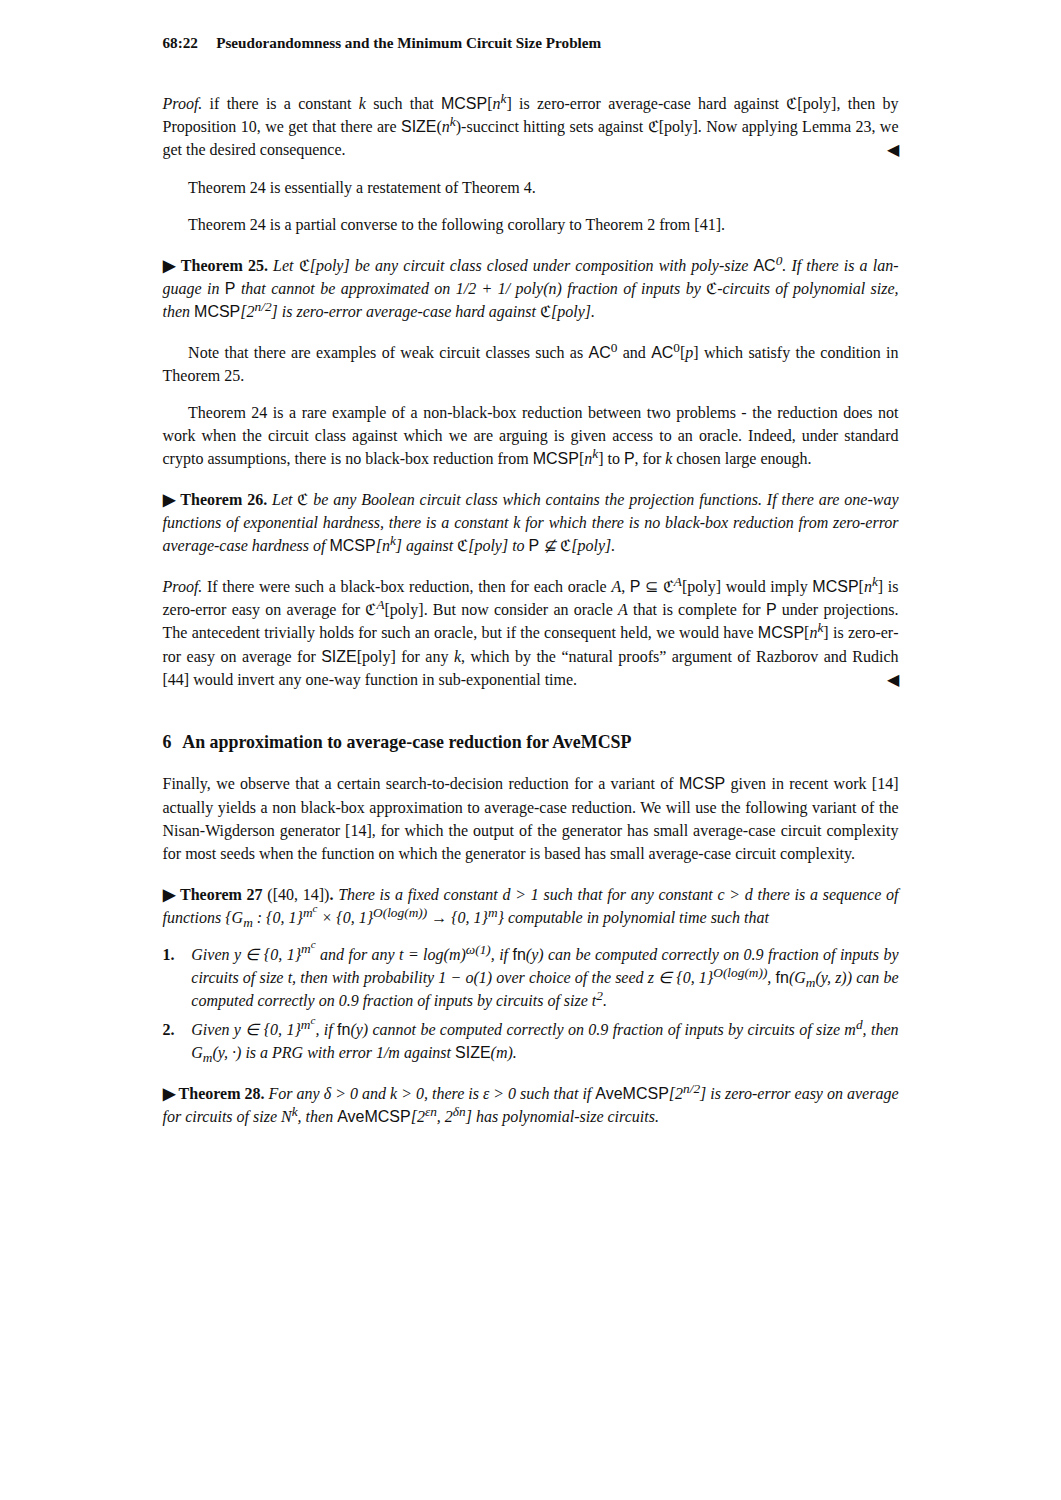68:22 Pseudorandomness and the Minimum Circuit Size Problem
Proof. if there is a constant k such that MCSP[nk] is zero-error average-case hard against ℭ[poly], then by Proposition 10, we get that there are SIZE(nk)-succinct hitting sets against ℭ[poly]. Now applying Lemma 23, we get the desired consequence. ◀
Theorem 24 is essentially a restatement of Theorem 4.
Theorem 24 is a partial converse to the following corollary to Theorem 2 from [41].
▶ Theorem 25. Let ℭ[poly] be any circuit class closed under composition with poly-size AC0. If there is a language in P that cannot be approximated on 1/2 + 1/ poly(n) fraction of inputs by ℭ-circuits of polynomial size, then MCSP[2n/2] is zero-error average-case hard against ℭ[poly].
Note that there are examples of weak circuit classes such as AC0 and AC0[p] which satisfy the condition in Theorem 25.
Theorem 24 is a rare example of a non-black-box reduction between two problems - the reduction does not work when the circuit class against which we are arguing is given access to an oracle. Indeed, under standard crypto assumptions, there is no black-box reduction from MCSP[nk] to P, for k chosen large enough.
▶ Theorem 26. Let ℭ be any Boolean circuit class which contains the projection functions. If there are one-way functions of exponential hardness, there is a constant k for which there is no black-box reduction from zero-error average-case hardness of MCSP[nk] against ℭ[poly] to P ⊈ ℭ[poly].
Proof. If there were such a black-box reduction, then for each oracle A, P ⊆ ℭA[poly] would imply MCSP[nk] is zero-error easy on average for ℭA[poly]. But now consider an oracle A that is complete for P under projections. The antecedent trivially holds for such an oracle, but if the consequent held, we would have MCSP[nk] is zero-error easy on average for SIZE[poly] for any k, which by the “natural proofs” argument of Razborov and Rudich [44] would invert any one-way function in sub-exponential time. ◀
6 An approximation to average-case reduction for AveMCSP
Finally, we observe that a certain search-to-decision reduction for a variant of MCSP given in recent work [14] actually yields a non black-box approximation to average-case reduction. We will use the following variant of the Nisan-Wigderson generator [14], for which the output of the generator has small average-case circuit complexity for most seeds when the function on which the generator is based has small average-case circuit complexity.
▶ Theorem 27 ([40, 14]). There is a fixed constant d > 1 such that for any constant c > d there is a sequence of functions {Gm : {0, 1}mc × {0, 1}O(log(m)) → {0, 1}m} computable in polynomial time such that
1. Given y ∈ {0, 1}mc and for any t = log(m)ω(1), if fn(y) can be computed correctly on 0.9 fraction of inputs by circuits of size t, then with probability 1 − o(1) over choice of the seed z ∈ {0, 1}O(log(m)), fn(Gm(y, z)) can be computed correctly on 0.9 fraction of inputs by circuits of size t2.
2. Given y ∈ {0, 1}mc, if fn(y) cannot be computed correctly on 0.9 fraction of inputs by circuits of size md, then Gm(y, ·) is a PRG with error 1/m against SIZE(m).
▶ Theorem 28. For any δ > 0 and k > 0, there is ε > 0 such that if AveMCSP[2n/2] is zero-error easy on average for circuits of size Nk, then AveMCSP[2εn, 2δn] has polynomial-size circuits.